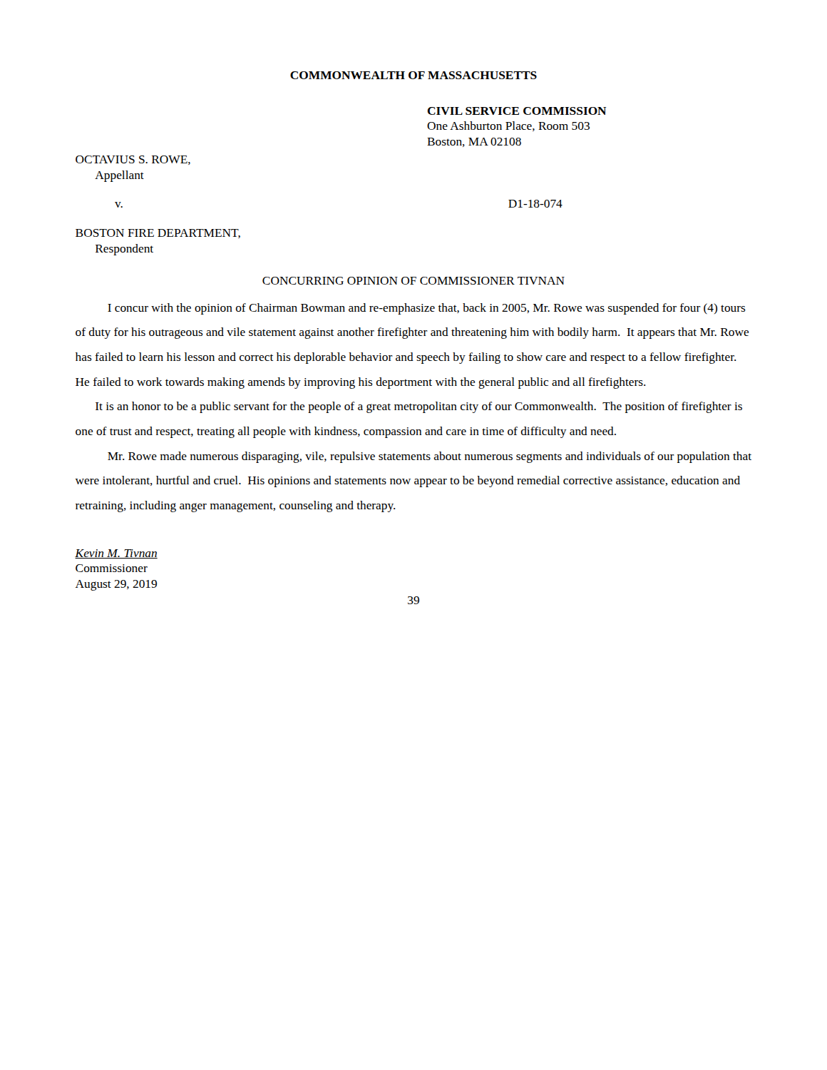COMMONWEALTH OF MASSACHUSETTS
CIVIL SERVICE COMMISSION
One Ashburton Place, Room 503
Boston, MA 02108
OCTAVIUS S. ROWE, Appellant
v. D1-18-074
BOSTON FIRE DEPARTMENT, Respondent
CONCURRING OPINION OF COMMISSIONER TIVNAN
I concur with the opinion of Chairman Bowman and re-emphasize that, back in 2005, Mr. Rowe was suspended for four (4) tours of duty for his outrageous and vile statement against another firefighter and threatening him with bodily harm. It appears that Mr. Rowe has failed to learn his lesson and correct his deplorable behavior and speech by failing to show care and respect to a fellow firefighter. He failed to work towards making amends by improving his deportment with the general public and all firefighters.
It is an honor to be a public servant for the people of a great metropolitan city of our Commonwealth. The position of firefighter is one of trust and respect, treating all people with kindness, compassion and care in time of difficulty and need.
Mr. Rowe made numerous disparaging, vile, repulsive statements about numerous segments and individuals of our population that were intolerant, hurtful and cruel. His opinions and statements now appear to be beyond remedial corrective assistance, education and retraining, including anger management, counseling and therapy.
Kevin M. Tivnan
Commissioner
August 29, 2019
39